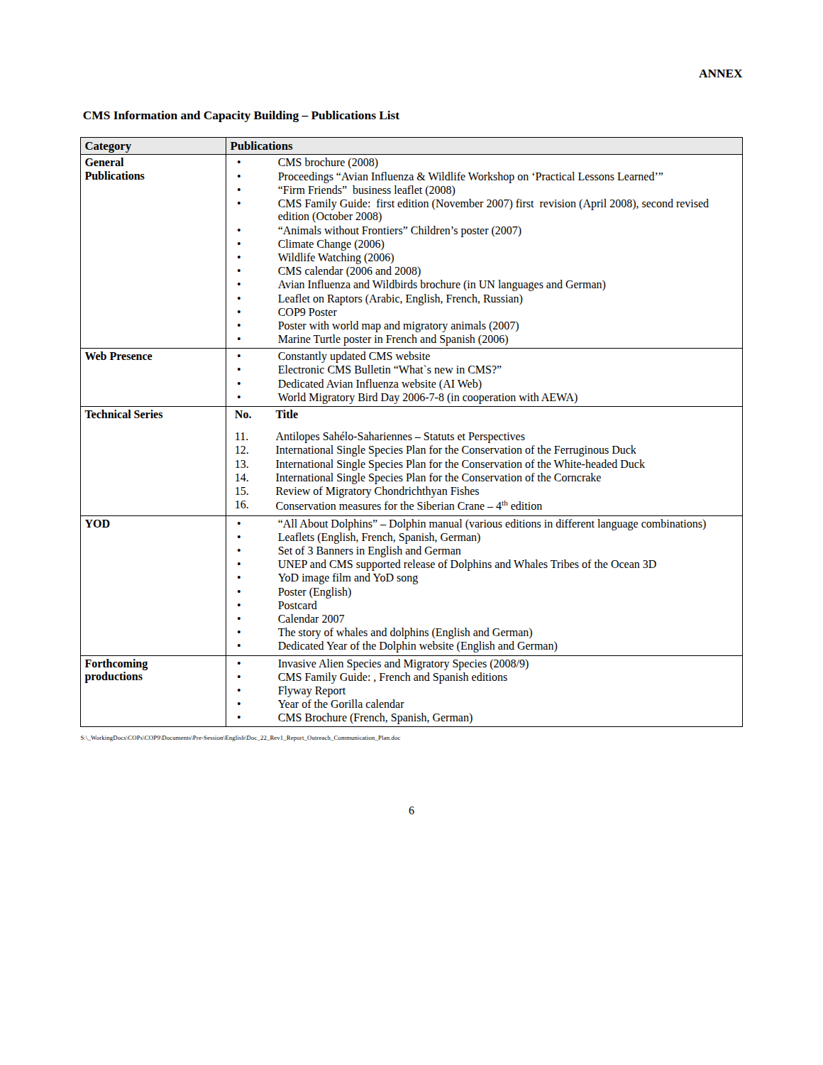ANNEX
CMS Information and Capacity Building – Publications List
| Category | Publications |
| --- | --- |
| General Publications | CMS brochure (2008) Proceedings “Avian Influenza & Wildlife Workshop on ‘Practical Lessons Learned’” “Firm Friends” business leaflet (2008) CMS Family Guide: first edition (November 2007) first revision (April 2008), second revised edition (October 2008) “Animals without Frontiers” Children’s poster (2007) Climate Change (2006) Wildlife Watching (2006) CMS calendar (2006 and 2008) Avian Influenza and Wildbirds brochure (in UN languages and German) Leaflet on Raptors (Arabic, English, French, Russian) COP9 Poster Poster with world map and migratory animals (2007) Marine Turtle poster in French and Spanish (2006) |
| Web Presence | Constantly updated CMS website Electronic CMS Bulletin “What`s new in CMS?” Dedicated Avian Influenza website (AI Web) World Migratory Bird Day 2006-7-8 (in cooperation with AEWA) |
| Technical Series | / No. / Title / / --- / --- / / 11. / Antilopes Sahélo-Sahariennes – Statuts et Perspectives / / 12. / International Single Species Plan for the Conservation of the Ferruginous Duck / / 13. / International Single Species Plan for the Conservation of the White-headed Duck / / 14. / International Single Species Plan for the Conservation of the Corncrake / / 15. / Review of Migratory Chondrichthyan Fishes / / 16. / Conservation measures for the Siberian Crane – 4 th edition / |
| YOD | “All About Dolphins” – Dolphin manual (various editions in different language combinations) Leaflets (English, French, Spanish, German) Set of 3 Banners in English and German UNEP and CMS supported release of Dolphins and Whales Tribes of the Ocean 3D YoD image film and YoD song Poster (English) Postcard Calendar 2007 The story of whales and dolphins (English and German) Dedicated Year of the Dolphin website (English and German) |
| Forthcoming productions | Invasive Alien Species and Migratory Species (2008/9) CMS Family Guide: , French and Spanish editions Flyway Report Year of the Gorilla calendar CMS Brochure (French, Spanish, German) |
S:\_WorkingDocs\COPs\COP9\Documents\Pre-Session\English\Doc_22_Rev1_Report_Outreach_Communication_Plan.doc
6